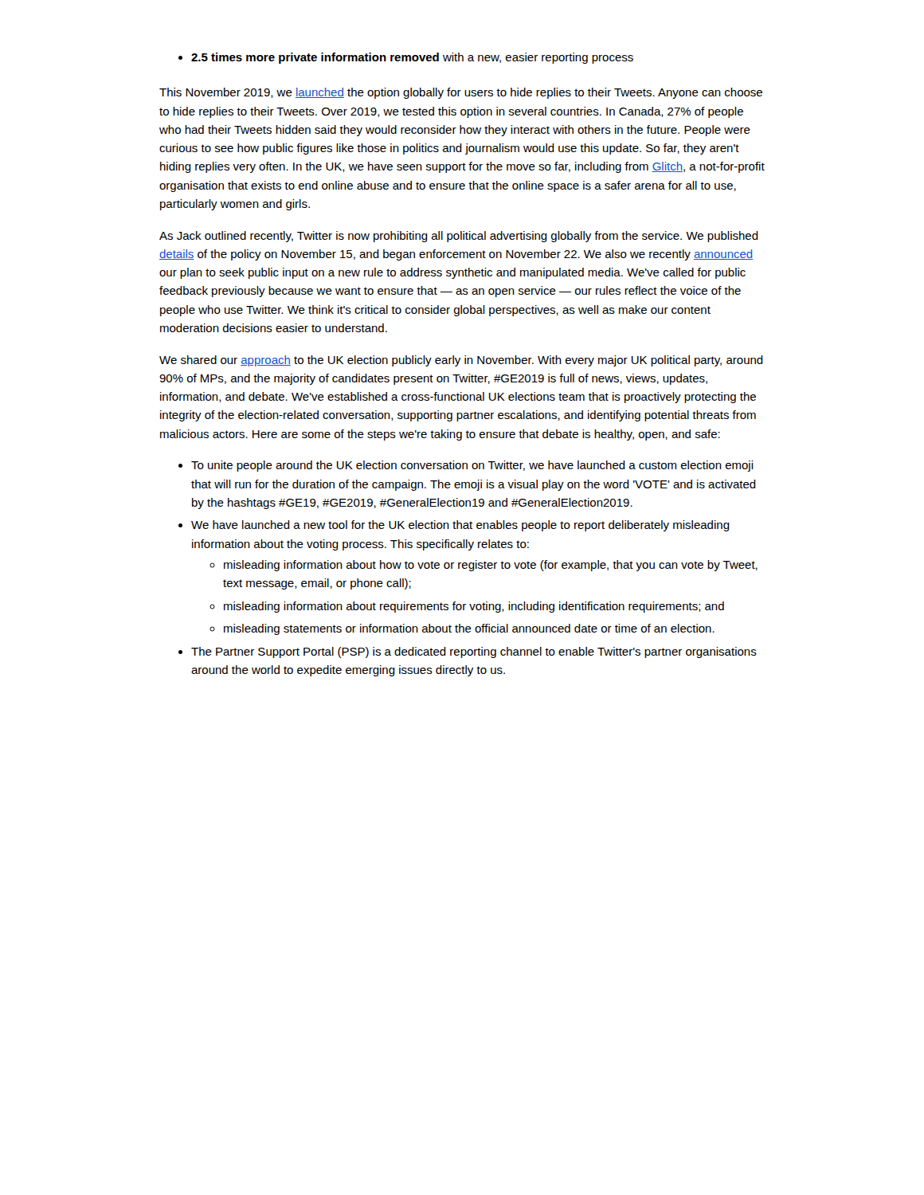2.5 times more private information removed with a new, easier reporting process
This November 2019, we launched the option globally for users to hide replies to their Tweets. Anyone can choose to hide replies to their Tweets. Over 2019, we tested this option in several countries. In Canada, 27% of people who had their Tweets hidden said they would reconsider how they interact with others in the future. People were curious to see how public figures like those in politics and journalism would use this update. So far, they aren't hiding replies very often. In the UK, we have seen support for the move so far, including from Glitch, a not-for-profit organisation that exists to end online abuse and to ensure that the online space is a safer arena for all to use, particularly women and girls.
As Jack outlined recently, Twitter is now prohibiting all political advertising globally from the service. We published details of the policy on November 15, and began enforcement on November 22. We also we recently announced our plan to seek public input on a new rule to address synthetic and manipulated media. We've called for public feedback previously because we want to ensure that — as an open service — our rules reflect the voice of the people who use Twitter. We think it's critical to consider global perspectives, as well as make our content moderation decisions easier to understand.
We shared our approach to the UK election publicly early in November. With every major UK political party, around 90% of MPs, and the majority of candidates present on Twitter, #GE2019 is full of news, views, updates, information, and debate. We've established a cross-functional UK elections team that is proactively protecting the integrity of the election-related conversation, supporting partner escalations, and identifying potential threats from malicious actors. Here are some of the steps we're taking to ensure that debate is healthy, open, and safe:
To unite people around the UK election conversation on Twitter, we have launched a custom election emoji that will run for the duration of the campaign. The emoji is a visual play on the word 'VOTE' and is activated by the hashtags #GE19, #GE2019, #GeneralElection19 and #GeneralElection2019.
We have launched a new tool for the UK election that enables people to report deliberately misleading information about the voting process. This specifically relates to:
misleading information about how to vote or register to vote (for example, that you can vote by Tweet, text message, email, or phone call);
misleading information about requirements for voting, including identification requirements; and
misleading statements or information about the official announced date or time of an election.
The Partner Support Portal (PSP) is a dedicated reporting channel to enable Twitter's partner organisations around the world to expedite emerging issues directly to us.